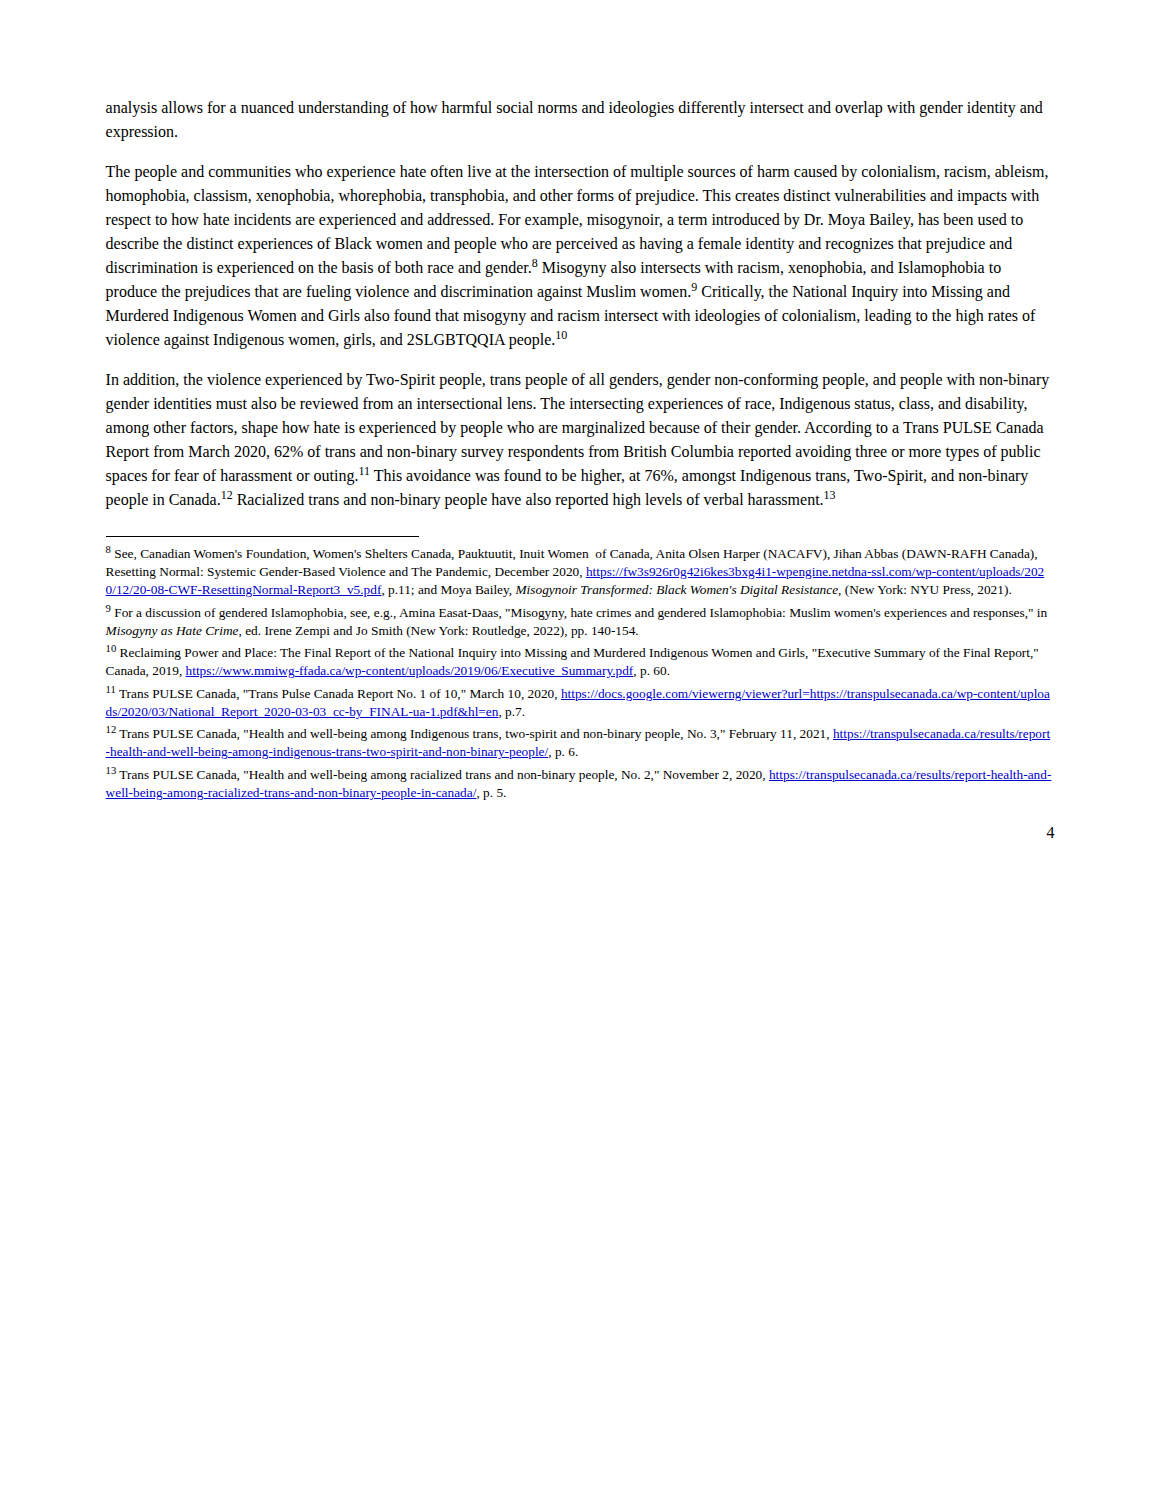analysis allows for a nuanced understanding of how harmful social norms and ideologies differently intersect and overlap with gender identity and expression.
The people and communities who experience hate often live at the intersection of multiple sources of harm caused by colonialism, racism, ableism, homophobia, classism, xenophobia, whorephobia, transphobia, and other forms of prejudice. This creates distinct vulnerabilities and impacts with respect to how hate incidents are experienced and addressed. For example, misogynoir, a term introduced by Dr. Moya Bailey, has been used to describe the distinct experiences of Black women and people who are perceived as having a female identity and recognizes that prejudice and discrimination is experienced on the basis of both race and gender.8 Misogyny also intersects with racism, xenophobia, and Islamophobia to produce the prejudices that are fueling violence and discrimination against Muslim women.9 Critically, the National Inquiry into Missing and Murdered Indigenous Women and Girls also found that misogyny and racism intersect with ideologies of colonialism, leading to the high rates of violence against Indigenous women, girls, and 2SLGBTQQIA people.10
In addition, the violence experienced by Two-Spirit people, trans people of all genders, gender non-conforming people, and people with non-binary gender identities must also be reviewed from an intersectional lens. The intersecting experiences of race, Indigenous status, class, and disability, among other factors, shape how hate is experienced by people who are marginalized because of their gender. According to a Trans PULSE Canada Report from March 2020, 62% of trans and non-binary survey respondents from British Columbia reported avoiding three or more types of public spaces for fear of harassment or outing.11 This avoidance was found to be higher, at 76%, amongst Indigenous trans, Two-Spirit, and non-binary people in Canada.12 Racialized trans and non-binary people have also reported high levels of verbal harassment.13
8 See, Canadian Women's Foundation, Women's Shelters Canada, Pauktuutit, Inuit Women of Canada, Anita Olsen Harper (NACAFV), Jihan Abbas (DAWN-RAFH Canada), Resetting Normal: Systemic Gender-Based Violence and The Pandemic, December 2020, https://fw3s926r0g42i6kes3bxg4i1-wpengine.netdna-ssl.com/wp-content/uploads/2020/12/20-08-CWF-ResettingNormal-Report3_v5.pdf, p.11; and Moya Bailey, Misogynoir Transformed: Black Women's Digital Resistance, (New York: NYU Press, 2021).
9 For a discussion of gendered Islamophobia, see, e.g., Amina Easat-Daas, "Misogyny, hate crimes and gendered Islamophobia: Muslim women's experiences and responses," in Misogyny as Hate Crime, ed. Irene Zempi and Jo Smith (New York: Routledge, 2022), pp. 140-154.
10 Reclaiming Power and Place: The Final Report of the National Inquiry into Missing and Murdered Indigenous Women and Girls, "Executive Summary of the Final Report," Canada, 2019, https://www.mmiwg-ffada.ca/wp-content/uploads/2019/06/Executive_Summary.pdf, p. 60.
11 Trans PULSE Canada, "Trans Pulse Canada Report No. 1 of 10," March 10, 2020, https://docs.google.com/viewerng/viewer?url=https://transpulsecanada.ca/wp-content/uploads/2020/03/National_Report_2020-03-03_cc-by_FINAL-ua-1.pdf&hl=en, p.7.
12 Trans PULSE Canada, "Health and well-being among Indigenous trans, two-spirit and non-binary people, No. 3," February 11, 2021, https://transpulsecanada.ca/results/report-health-and-well-being-among-indigenous-trans-two-spirit-and-non-binary-people/, p. 6.
13 Trans PULSE Canada, "Health and well-being among racialized trans and non-binary people, No. 2," November 2, 2020, https://transpulsecanada.ca/results/report-health-and-well-being-among-racialized-trans-and-non-binary-people-in-canada/, p. 5.
4